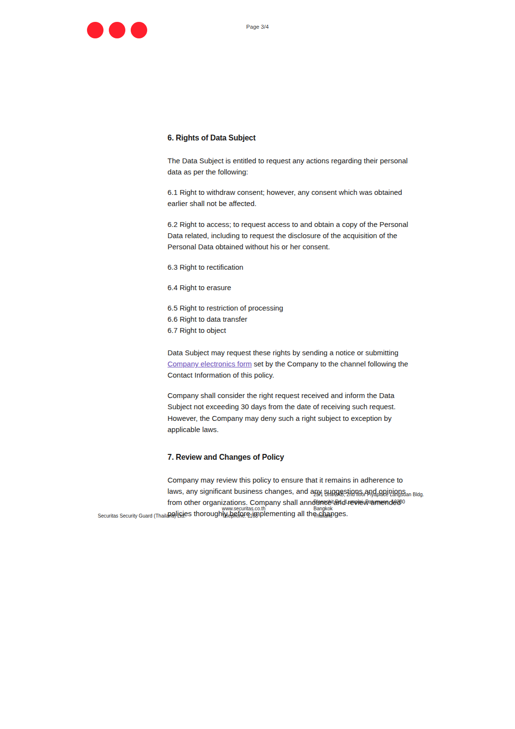Page 3/4
6. Rights of Data Subject
The Data Subject is entitled to request any actions regarding their personal data as per the following:
6.1 Right to withdraw consent; however, any consent which was obtained earlier shall not be affected.
6.2 Right to access; to request access to and obtain a copy of the Personal Data related, including to request the disclosure of the acquisition of the Personal Data obtained without his or her consent.
6.3 Right to rectification
6.4 Right to erasure
6.5 Right to restriction of processing
6.6 Right to data transfer
6.7 Right to object
Data Subject may request these rights by sending a notice or submitting Company electronics form set by the Company to the channel following the Contact Information of this policy.
Company shall consider the right request received and inform the Data Subject not exceeding 30 days from the date of receiving such request. However, the Company may deny such a right subject to exception by applicable laws.
7. Review and Changes of Policy
Company may review this policy to ensure that it remains in adherence to laws, any significant business changes, and any suggestions and opinions from other organizations. Company shall announce and review amended policies thoroughly before implementing all the changes.
Securitas Security Guard (Thailand) Ltd.
www.securitas.co.th
Telephone: 1168
29/1 Unit 2AB, 2nd floor Piyaplace Langsuan Bldg.
Ploenchit Rd., Lumpini, Patumwan, 10330 Bangkok
Thailand